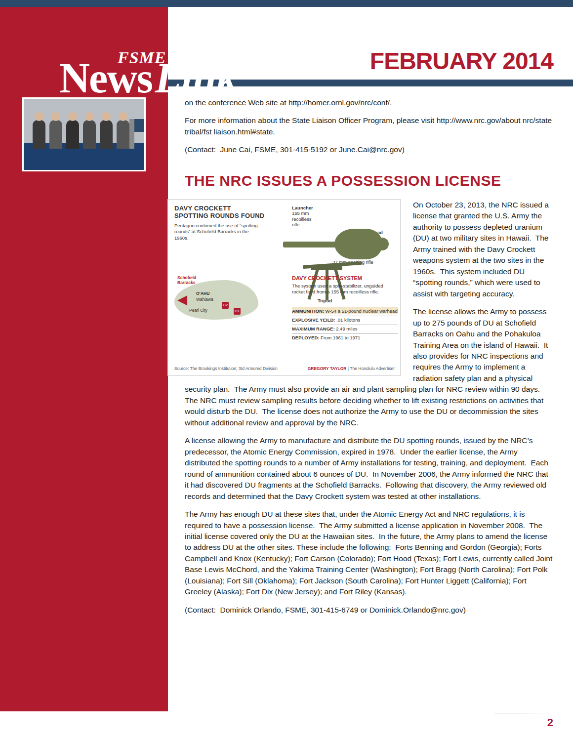FSME News Link
FEBRUARY 2014
on the conference Web site at http://homer.ornl.gov/nrc/conf/.
For more information about the State Liaison Officer Program, please visit http://www.nrc.gov/about nrc/state tribal/fst liaison.html#state.
(Contact: June Cai, FSME, 301-415-5192 or June.Cai@nrc.gov)
The NRC Issues a Possession License
DAVY CROCKETT
SPOTTING ROUNDS FOUND
Pentagon confirmed the use of “spotting rounds” at Schofield Barracks in the 1960s.
Launcher
155 mm
recoilless
rifle
Warhead
An inert
training
version
37 mm spotting rifle
Tripod
DAVY CROCKETT SYSTEM
The system used a spin-stabilizer, unguided rocket fired from a 155 mm recoilless rifle.
AMMUNITION: W-54 a 51-pound nuclear warhead
EXPLOSIVE YEILD: .01 kilotons
MAXIMUM RANGE: 2.49 miles
DEPLOYED: From 1961 to 1971
◀
Schofield
Barracks
O‘AHU
Wahiawā
Pearl City
H2
H1
Source: The Brookings Institution; 3rd Armored Division
GREGORY TAYLOR | The Honolulu Advertiser
On October 23, 2013, the NRC issued a license that granted the U.S. Army the authority to possess depleted uranium (DU) at two military sites in Hawaii. The Army trained with the Davy Crockett weapons system at the two sites in the 1960s. This system included DU “spotting rounds,” which were used to assist with targeting accuracy.
The license allows the Army to possess up to 275 pounds of DU at Schofield Barracks on Oahu and the Pohakuloa Training Area on the island of Hawaii. It also provides for NRC inspections and requires the Army to implement a radiation safety plan and a physical security plan. The Army must also provide an air and plant sampling plan for NRC review within 90 days. The NRC must review sampling results before deciding whether to lift existing restrictions on activities that would disturb the DU. The license does not authorize the Army to use the DU or decommission the sites without additional review and approval by the NRC.
A license allowing the Army to manufacture and distribute the DU spotting rounds, issued by the NRC’s predecessor, the Atomic Energy Commission, expired in 1978. Under the earlier license, the Army distributed the spotting rounds to a number of Army installations for testing, training, and deployment. Each round of ammunition contained about 6 ounces of DU. In November 2006, the Army informed the NRC that it had discovered DU fragments at the Schofield Barracks. Following that discovery, the Army reviewed old records and determined that the Davy Crockett system was tested at other installations.
The Army has enough DU at these sites that, under the Atomic Energy Act and NRC regulations, it is required to have a possession license. The Army submitted a license application in November 2008. The initial license covered only the DU at the Hawaiian sites. In the future, the Army plans to amend the license to address DU at the other sites. These include the following: Forts Benning and Gordon (Georgia); Forts Campbell and Knox (Kentucky); Fort Carson (Colorado); Fort Hood (Texas); Fort Lewis, currently called Joint Base Lewis McChord, and the Yakima Training Center (Washington); Fort Bragg (North Carolina); Fort Polk (Louisiana); Fort Sill (Oklahoma); Fort Jackson (South Carolina); Fort Hunter Liggett (California); Fort Greeley (Alaska); Fort Dix (New Jersey); and Fort Riley (Kansas).
(Contact: Dominick Orlando, FSME, 301-415-6749 or Dominick.Orlando@nrc.gov)
2